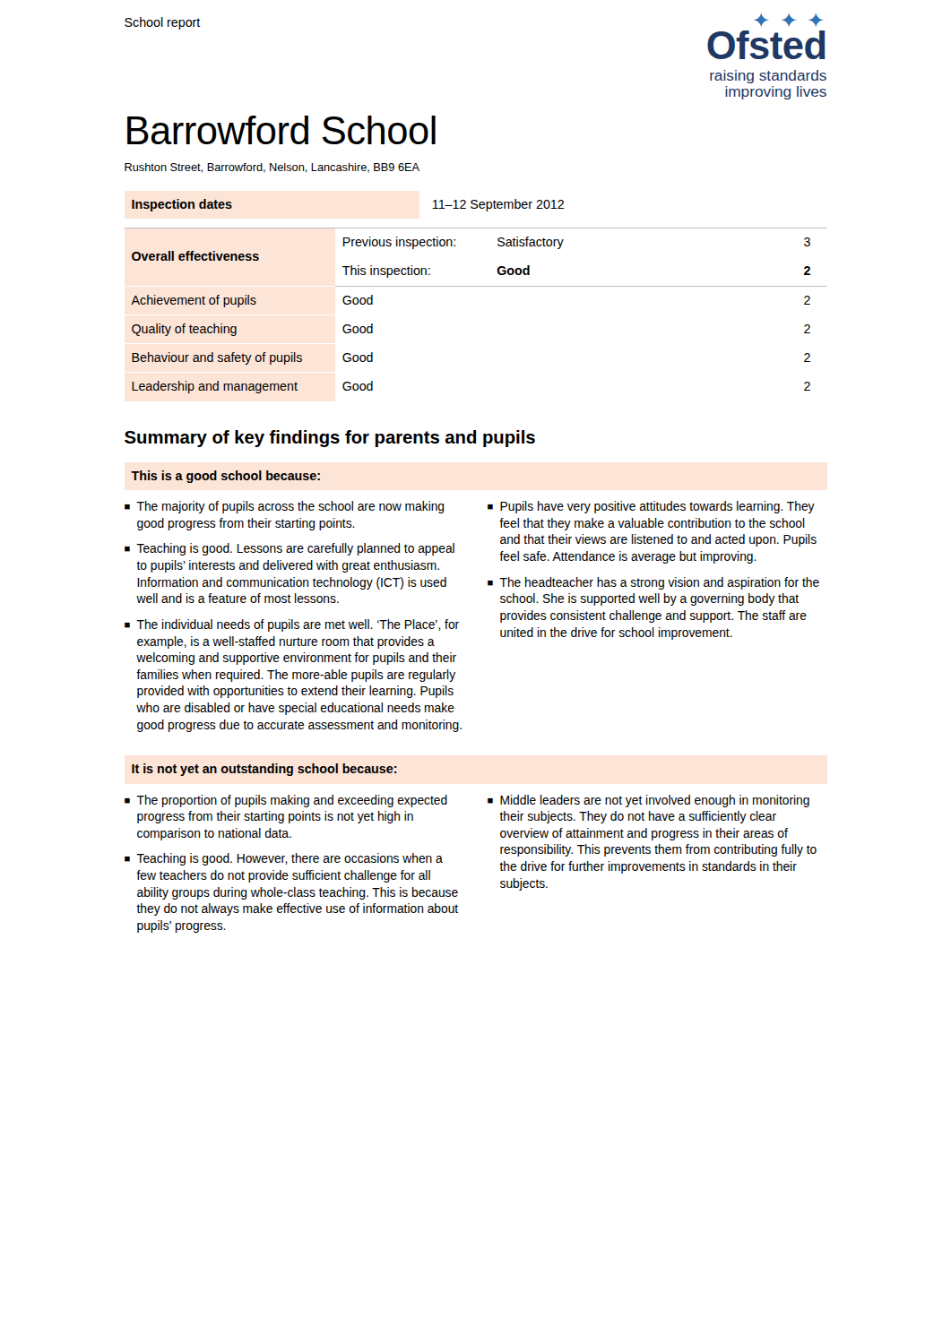School report
✦ ✦ ✦
Ofsted
raising standards
improving lives
Barrowford School
Rushton Street, Barrowford, Nelson, Lancashire, BB9 6EA
| Inspection dates | 11–12 September 2012 |
| Overall effectiveness | Previous inspection: | Satisfactory | 3 |
| This inspection: | Good | 2 |
| Achievement of pupils | Good | 2 |
| Quality of teaching | Good | 2 |
| Behaviour and safety of pupils | Good | 2 |
| Leadership and management | Good | 2 |
Summary of key findings for parents and pupils
This is a good school because:
The majority of pupils across the school are now making good progress from their starting points.
Teaching is good. Lessons are carefully planned to appeal to pupils’ interests and delivered with great enthusiasm. Information and communication technology (ICT) is used well and is a feature of most lessons.
The individual needs of pupils are met well. ‘The Place’, for example, is a well-staffed nurture room that provides a welcoming and supportive environment for pupils and their families when required. The more-able pupils are regularly provided with opportunities to extend their learning. Pupils who are disabled or have special educational needs make good progress due to accurate assessment and monitoring.
Pupils have very positive attitudes towards learning. They feel that they make a valuable contribution to the school and that their views are listened to and acted upon. Pupils feel safe. Attendance is average but improving.
The headteacher has a strong vision and aspiration for the school. She is supported well by a governing body that provides consistent challenge and support. The staff are united in the drive for school improvement.
It is not yet an outstanding school because:
The proportion of pupils making and exceeding expected progress from their starting points is not yet high in comparison to national data.
Teaching is good. However, there are occasions when a few teachers do not provide sufficient challenge for all ability groups during whole-class teaching. This is because they do not always make effective use of information about pupils’ progress.
Middle leaders are not yet involved enough in monitoring their subjects. They do not have a sufficiently clear overview of attainment and progress in their areas of responsibility. This prevents them from contributing fully to the drive for further improvements in standards in their subjects.